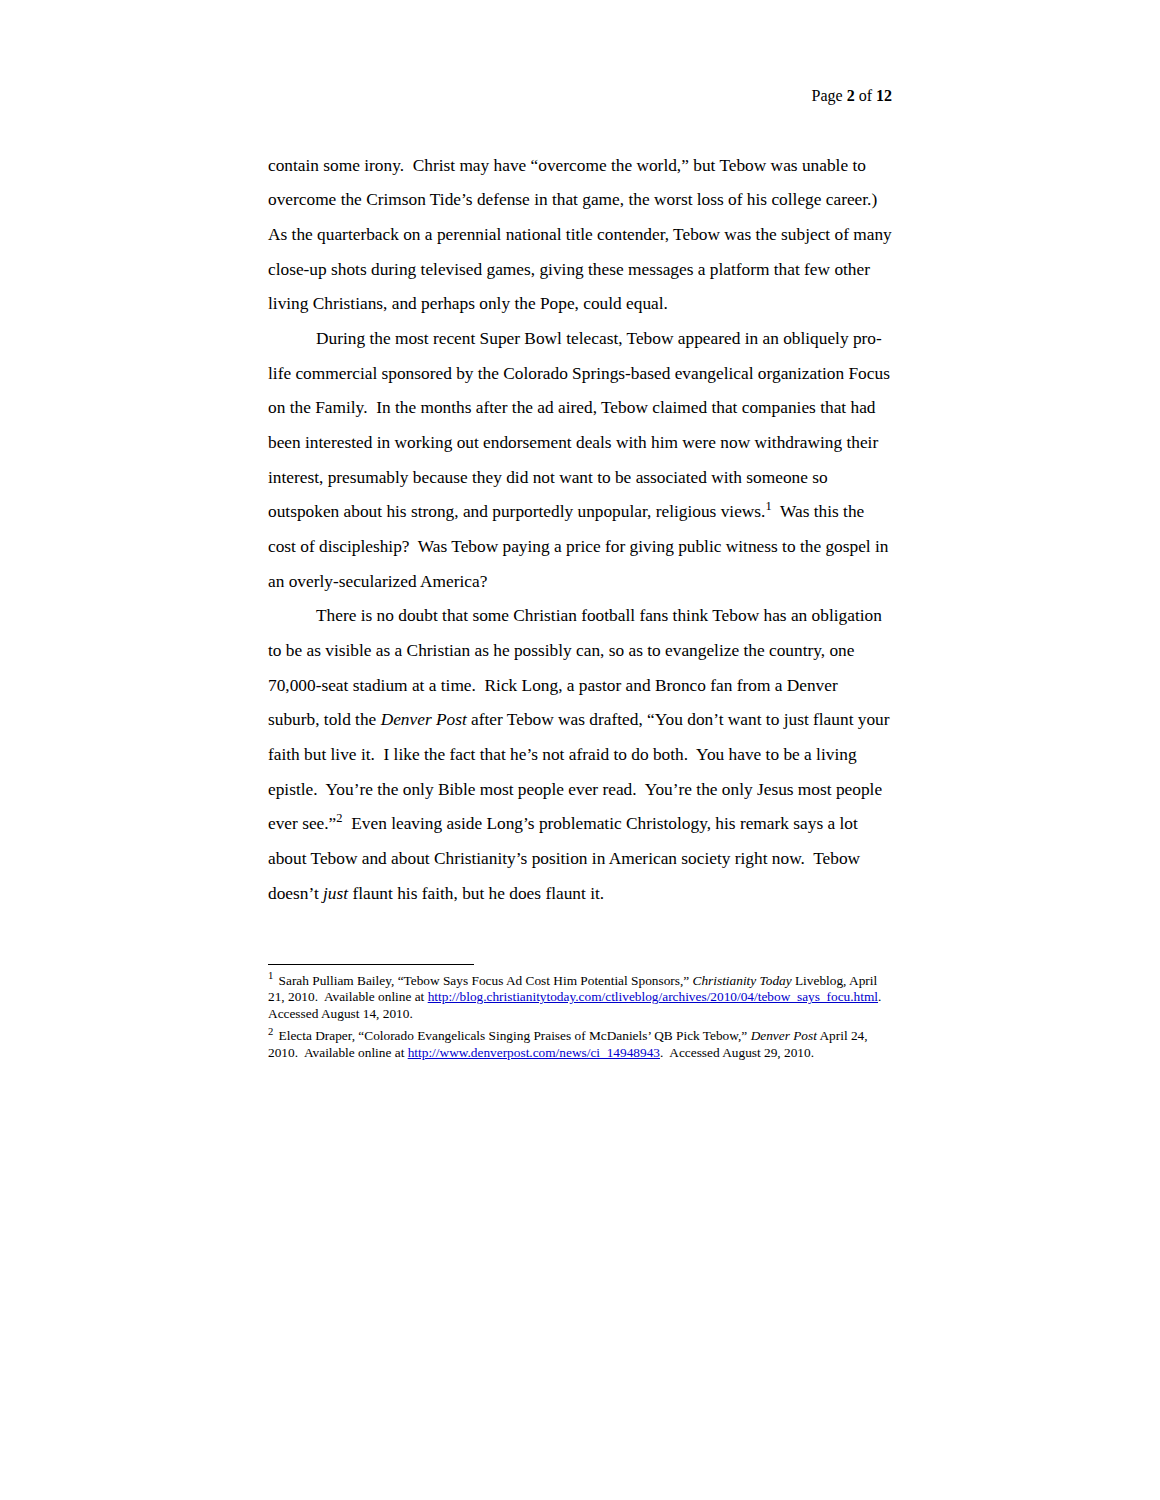Page 2 of 12
contain some irony. Christ may have “overcome the world,” but Tebow was unable to overcome the Crimson Tide’s defense in that game, the worst loss of his college career.) As the quarterback on a perennial national title contender, Tebow was the subject of many close-up shots during televised games, giving these messages a platform that few other living Christians, and perhaps only the Pope, could equal.
During the most recent Super Bowl telecast, Tebow appeared in an obliquely pro-life commercial sponsored by the Colorado Springs-based evangelical organization Focus on the Family. In the months after the ad aired, Tebow claimed that companies that had been interested in working out endorsement deals with him were now withdrawing their interest, presumably because they did not want to be associated with someone so outspoken about his strong, and purportedly unpopular, religious views.1 Was this the cost of discipleship? Was Tebow paying a price for giving public witness to the gospel in an overly-secularized America?
There is no doubt that some Christian football fans think Tebow has an obligation to be as visible as a Christian as he possibly can, so as to evangelize the country, one 70,000-seat stadium at a time. Rick Long, a pastor and Bronco fan from a Denver suburb, told the Denver Post after Tebow was drafted, “You don’t want to just flaunt your faith but live it. I like the fact that he’s not afraid to do both. You have to be a living epistle. You’re the only Bible most people ever read. You’re the only Jesus most people ever see.”2 Even leaving aside Long’s problematic Christology, his remark says a lot about Tebow and about Christianity’s position in American society right now. Tebow doesn’t just flaunt his faith, but he does flaunt it.
1 Sarah Pulliam Bailey, “Tebow Says Focus Ad Cost Him Potential Sponsors,” Christianity Today Liveblog, April 21, 2010. Available online at http://blog.christianitytoday.com/ctliveblog/archives/2010/04/tebow_says_focu.html. Accessed August 14, 2010.
2 Electa Draper, “Colorado Evangelicals Singing Praises of McDaniels’ QB Pick Tebow,” Denver Post April 24, 2010. Available online at http://www.denverpost.com/news/ci_14948943. Accessed August 29, 2010.